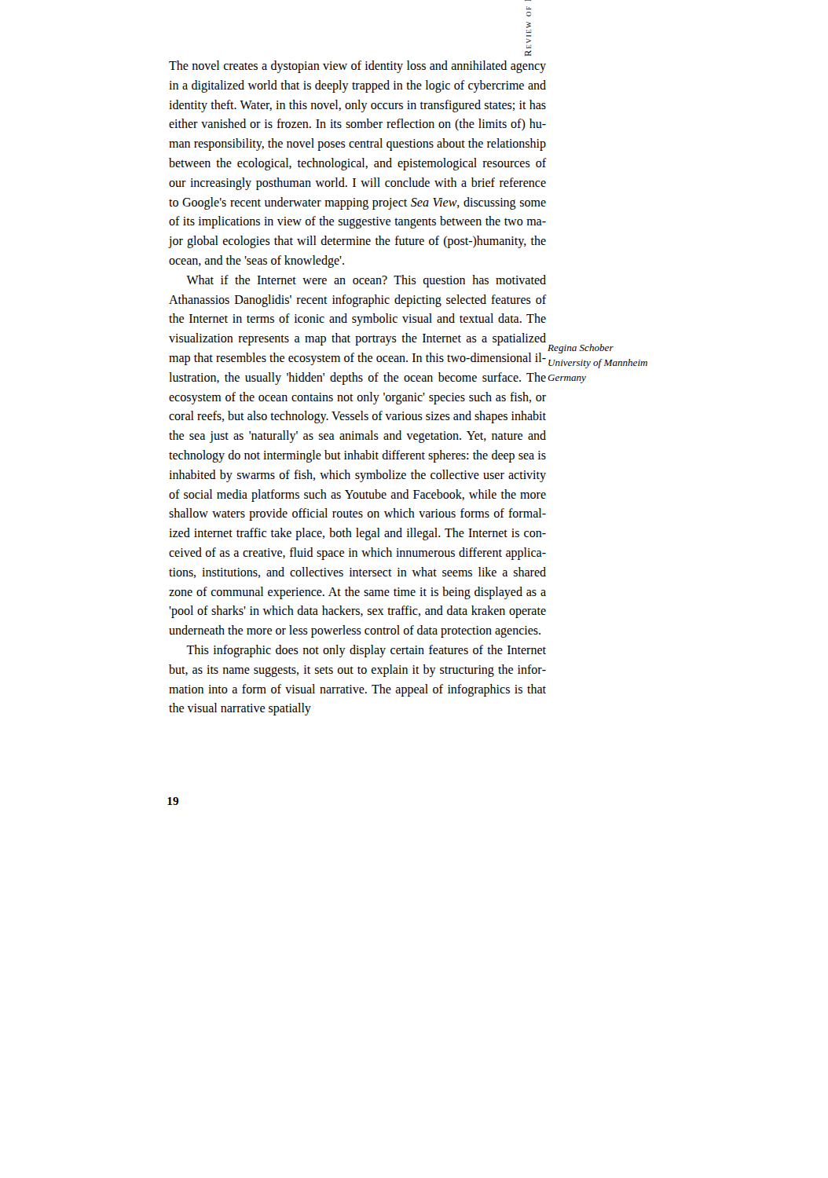Review of International American Studies
Regina Schober
University of Mannheim
Germany
The novel creates a dystopian view of identity loss and annihilated agency in a digitalized world that is deeply trapped in the logic of cybercrime and identity theft. Water, in this novel, only occurs in transfigured states; it has either vanished or is frozen. In its somber reflection on (the limits of) human responsibility, the novel poses central questions about the relationship between the ecological, technological, and epistemological resources of our increasingly posthuman world. I will conclude with a brief reference to Google's recent underwater mapping project Sea View, discussing some of its implications in view of the suggestive tangents between the two major global ecologies that will determine the future of (post-)humanity, the ocean, and the 'seas of knowledge'.
What if the Internet were an ocean? This question has motivated Athanassios Danoglidis' recent infographic depicting selected features of the Internet in terms of iconic and symbolic visual and textual data. The visualization represents a map that portrays the Internet as a spatialized map that resembles the ecosystem of the ocean. In this two-dimensional illustration, the usually 'hidden' depths of the ocean become surface. The ecosystem of the ocean contains not only 'organic' species such as fish, or coral reefs, but also technology. Vessels of various sizes and shapes inhabit the sea just as 'naturally' as sea animals and vegetation. Yet, nature and technology do not intermingle but inhabit different spheres: the deep sea is inhabited by swarms of fish, which symbolize the collective user activity of social media platforms such as Youtube and Facebook, while the more shallow waters provide official routes on which various forms of formalized internet traffic take place, both legal and illegal. The Internet is conceived of as a creative, fluid space in which innumerous different applications, institutions, and collectives intersect in what seems like a shared zone of communal experience. At the same time it is being displayed as a 'pool of sharks' in which data hackers, sex traffic, and data kraken operate underneath the more or less powerless control of data protection agencies.
This infographic does not only display certain features of the Internet but, as its name suggests, it sets out to explain it by structuring the information into a form of visual narrative. The appeal of infographics is that the visual narrative spatially
19